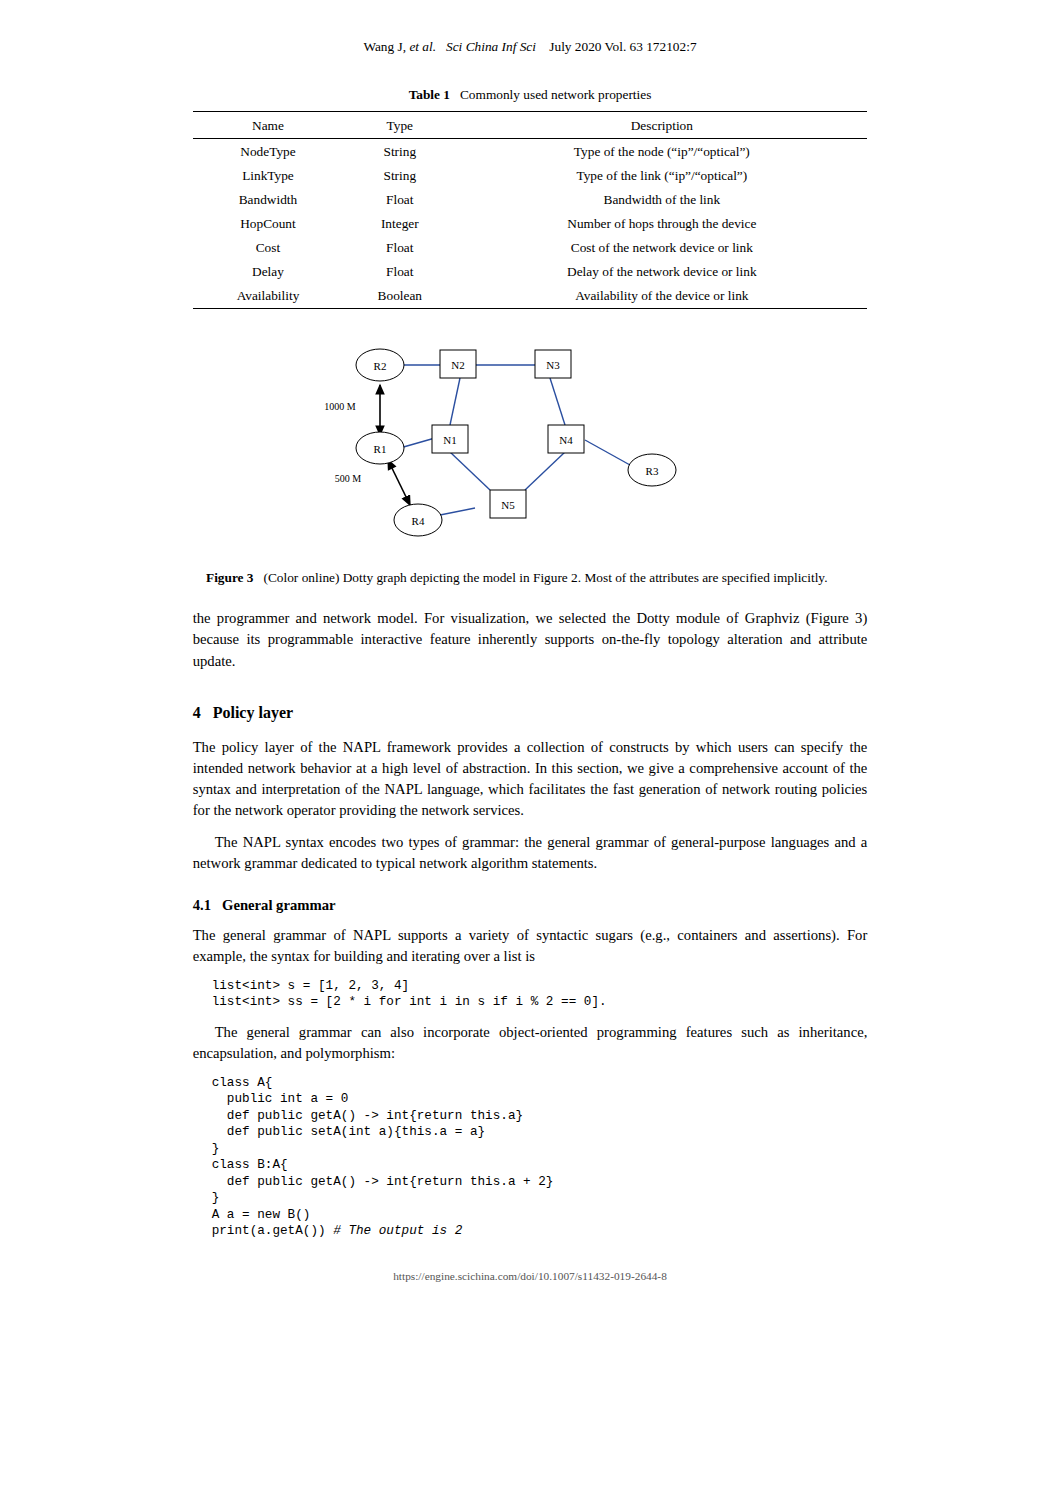Wang J, et al. Sci China Inf Sci July 2020 Vol. 63 172102:7
Table 1 Commonly used network properties
| Name | Type | Description |
| --- | --- | --- |
| NodeType | String | Type of the node (“ip”/“optical”) |
| LinkType | String | Type of the link (“ip”/“optical”) |
| Bandwidth | Float | Bandwidth of the link |
| HopCount | Integer | Number of hops through the device |
| Cost | Float | Cost of the network device or link |
| Delay | Float | Delay of the network device or link |
| Availability | Boolean | Availability of the device or link |
N2 N3 N1 N4 N5 R2 R1 R4 R3 1000 M 500 M
Figure 3 (Color online) Dotty graph depicting the model in Figure 2. Most of the attributes are specified implicitly.
the programmer and network model. For visualization, we selected the Dotty module of Graphviz (Figure 3) because its programmable interactive feature inherently supports on-the-fly topology alteration and attribute update.
4 Policy layer
The policy layer of the NAPL framework provides a collection of constructs by which users can specify the intended network behavior at a high level of abstraction. In this section, we give a comprehensive account of the syntax and interpretation of the NAPL language, which facilitates the fast generation of network routing policies for the network operator providing the network services.
The NAPL syntax encodes two types of grammar: the general grammar of general-purpose languages and a network grammar dedicated to typical network algorithm statements.
4.1 General grammar
The general grammar of NAPL supports a variety of syntactic sugars (e.g., containers and assertions). For example, the syntax for building and iterating over a list is
list<int> s = [1, 2, 3, 4]
list<int> ss = [2 * i for int i in s if i % 2 == 0].
The general grammar can also incorporate object-oriented programming features such as inheritance, encapsulation, and polymorphism:
class A{
  public int a = 0
  def public getA() -> int{return this.a}
  def public setA(int a){this.a = a}
}
class B:A{
  def public getA() -> int{return this.a + 2}
}
A a = new B()
print(a.getA()) # The output is 2
https://engine.scichina.com/doi/10.1007/s11432-019-2644-8